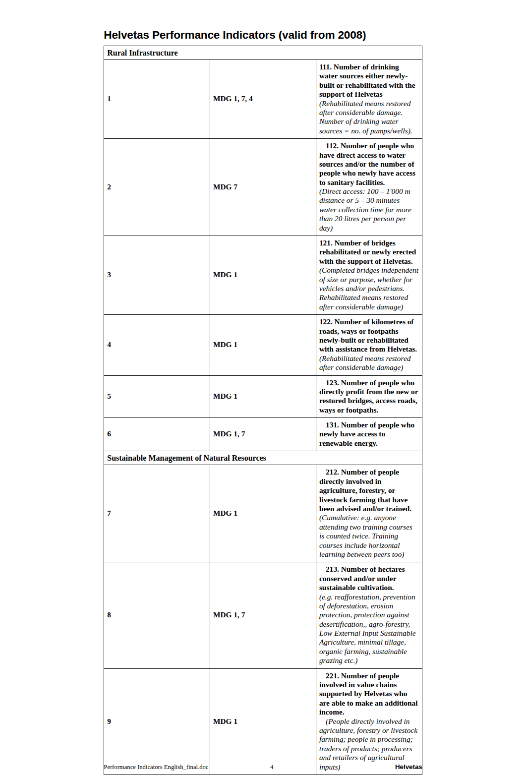Helvetas Performance Indicators (valid from 2008)
| Rural Infrastructure |
| 1 | MDG 1, 7, 4 | 111. Number of drinking water sources either newly-built or rehabilitated with the support of Helvetas (Rehabilitated means restored after considerable damage. Number of drinking water sources = no. of pumps/wells). |
| 2 | MDG 7 | 112. Number of people who have direct access to water sources and/or the number of people who newly have access to sanitary facilities. (Direct access: 100 – 1'000 m distance or 5 – 30 minutes water collection time for more than 20 litres per person per day) |
| 3 | MDG 1 | 121. Number of bridges rehabilitated or newly erected with the support of Helvetas. (Completed bridges independent of size or purpose, whether for vehicles and/or pedestrians. Rehabilitated means restored after considerable damage) |
| 4 | MDG 1 | 122. Number of kilometres of roads, ways or footpaths newly-built or rehabilitated with assistance from Helvetas. (Rehabilitated means restored after considerable damage) |
| 5 | MDG 1 | 123. Number of people who directly profit from the new or restored bridges, access roads, ways or footpaths. |
| 6 | MDG 1, 7 | 131. Number of people who newly have access to renewable energy. |
| Sustainable Management of Natural Resources |
| 7 | MDG 1 | 212. Number of people directly involved in agriculture, forestry, or livestock farming that have been advised and/or trained. (Cumulative: e.g. anyone attending two training courses is counted twice. Training courses include horizontal learning between peers too) |
| 8 | MDG 1, 7 | 213. Number of hectares conserved and/or under sustainable cultivation. (e.g. reafforestation, prevention of deforestation, erosion protection, protection against desertification,, agro-forestry, Low External Input Sustainable Agriculture, minimal tillage, organic farming, sustainable grazing etc.) |
| 9 | MDG 1 | 221. Number of people involved in value chains supported by Helvetas who are able to make an additional income. (People directly involved in agriculture, forestry or livestock farming; people in processing; traders of products; producers and retailers of agricultural inputs) |
Performance Indicators English_final.doc
4
Helvetas